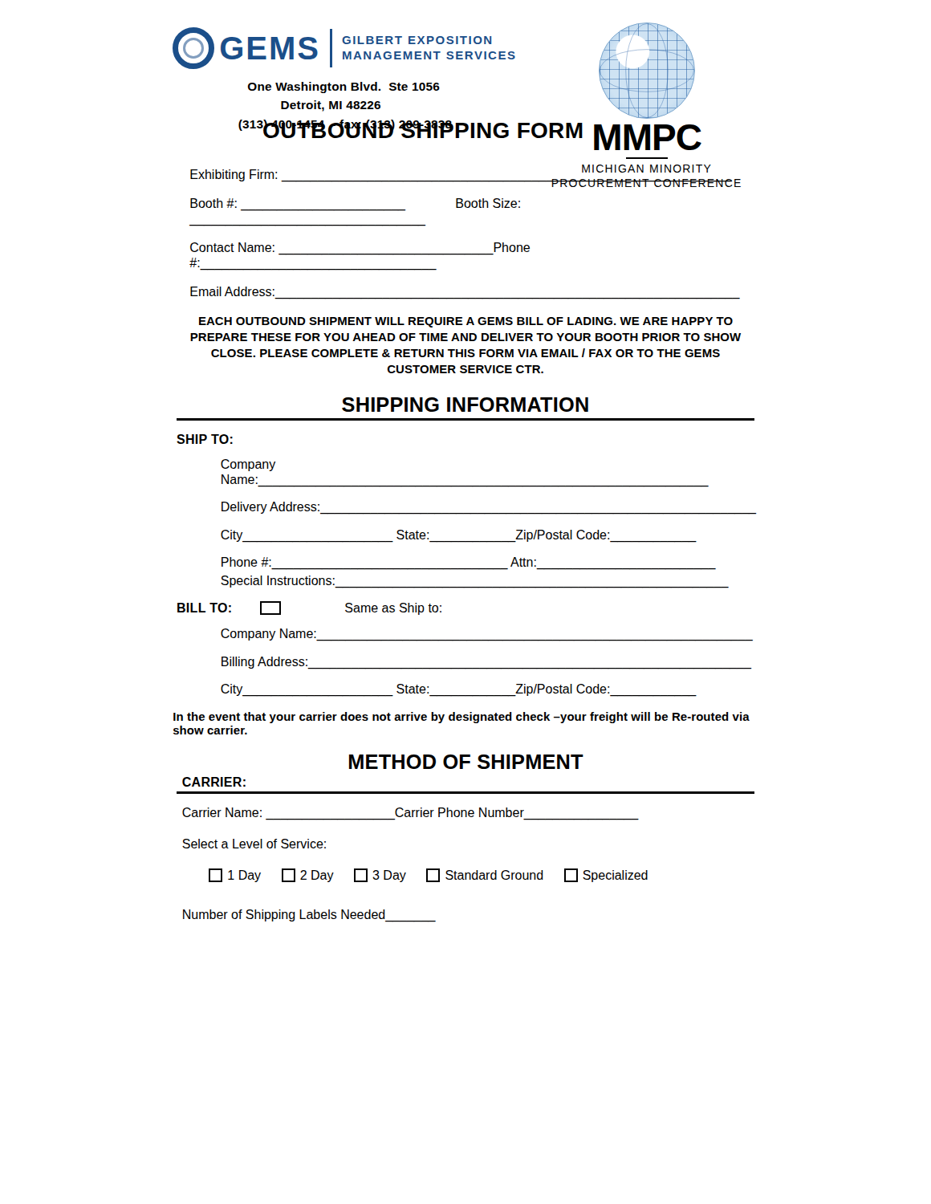GEMS
Gilbert Exposition
Management Services
One Washington Blvd. Ste 1056
Detroit, MI 48226
(313) 400-1454 - fax: (313) 209-3838
MMPC
Michigan Minority
Procurement Conference
OUTBOUND SHIPPING FORM
Exhibiting Firm: _______________________________________________________________
Booth #: _______________________ Booth Size: _________________________________
Contact Name: ______________________________Phone #:_________________________________
Email Address:_________________________________________________________________
EACH OUTBOUND SHIPMENT WILL REQUIRE A GEMS BILL OF LADING. WE ARE HAPPY TO PREPARE THESE FOR YOU AHEAD OF TIME AND DELIVER TO YOUR BOOTH PRIOR TO SHOW CLOSE. PLEASE COMPLETE & RETURN THIS FORM VIA EMAIL / FAX OR TO THE GEMS CUSTOMER SERVICE CTR.
SHIPPING INFORMATION
SHIP TO:
Company Name:_______________________________________________________________
Delivery Address:_____________________________________________________________
City_____________________ State:____________Zip/Postal Code:____________
Phone #:_________________________________ Attn:_________________________
Special Instructions:_______________________________________________________
BILL TO: Same as Ship to:
Company Name:_____________________________________________________________
Billing Address:______________________________________________________________
City_____________________ State:____________Zip/Postal Code:____________
In the event that your carrier does not arrive by designated check –your freight will be Re-routed via show carrier.
METHOD OF SHIPMENT
CARRIER:
Carrier Name: __________________Carrier Phone Number________________
Select a Level of Service:
1 Day 2 Day 3 Day Standard Ground Specialized
Number of Shipping Labels Needed_______